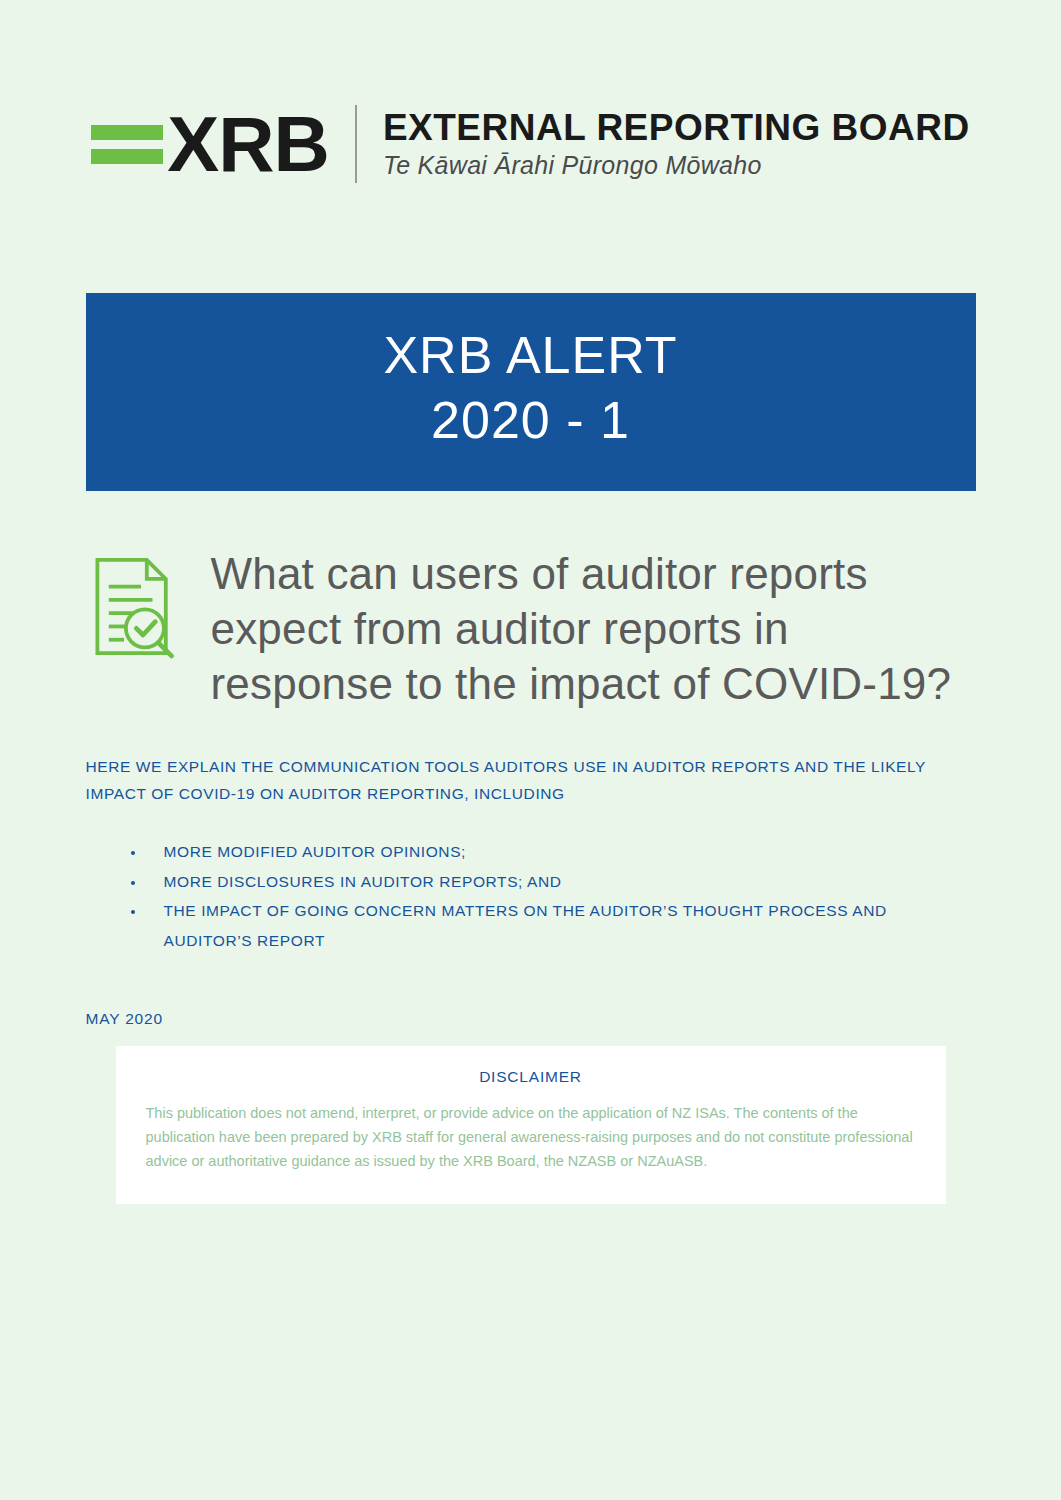XRB
EXTERNAL REPORTING BOARD
Te Kāwai Ārahi Pūrongo Mōwaho
XRB ALERT
2020 - 1
What can users of auditor reports expect from auditor reports in response to the impact of COVID-19?
Here we explain the communication tools auditors use in auditor reports and the likely impact of COVID-19 on auditor reporting, including
More modified auditor opinions;
More disclosures in auditor reports; and
The impact of going concern matters on the auditor’s thought process and auditor’s report
May 2020
Disclaimer
This publication does not amend, interpret, or provide advice on the application of NZ ISAs. The contents of the publication have been prepared by XRB staff for general awareness-raising purposes and do not constitute professional advice or authoritative guidance as issued by the XRB Board, the NZASB or NZAuASB.